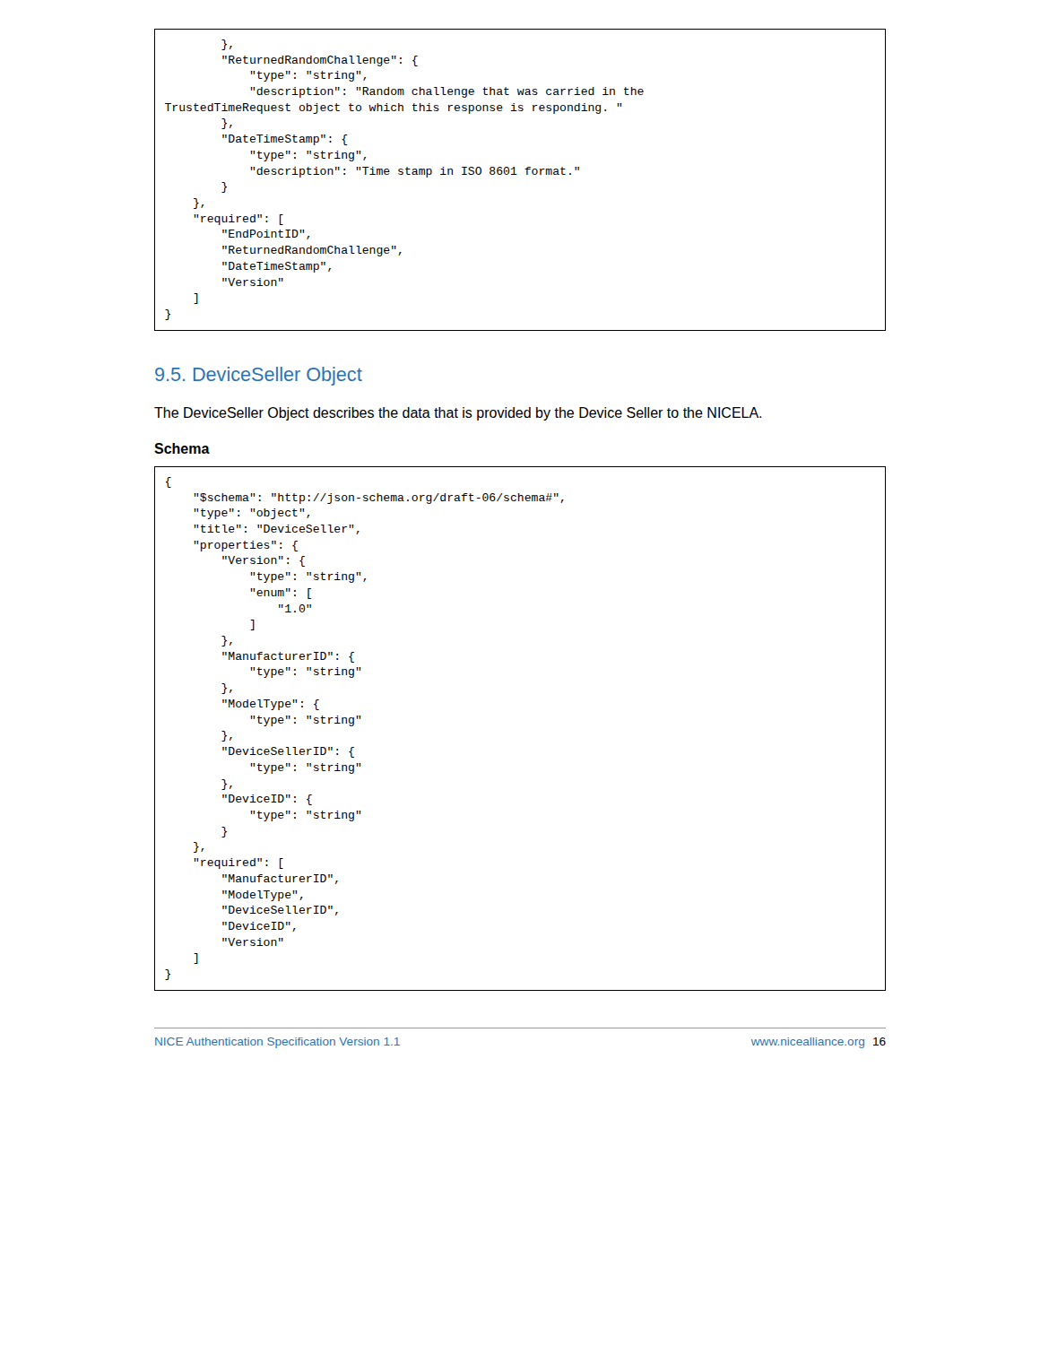},
        "ReturnedRandomChallenge": {
            "type": "string",
            "description": "Random challenge that was carried in the
TrustedTimeRequest object to which this response is responding. "
        },
        "DateTimeStamp": {
            "type": "string",
            "description": "Time stamp in ISO 8601 format."
        }
    },
    "required": [
        "EndPointID",
        "ReturnedRandomChallenge",
        "DateTimeStamp",
        "Version"
    ]
}
9.5. DeviceSeller Object
The DeviceSeller Object describes the data that is provided by the Device Seller to the NICELA.
Schema
{
    "$schema": "http://json-schema.org/draft-06/schema#",
    "type": "object",
    "title": "DeviceSeller",
    "properties": {
        "Version": {
            "type": "string",
            "enum": [
                "1.0"
            ]
        },
        "ManufacturerID": {
            "type": "string"
        },
        "ModelType": {
            "type": "string"
        },
        "DeviceSellerID": {
            "type": "string"
        },
        "DeviceID": {
            "type": "string"
        }
    },
    "required": [
        "ManufacturerID",
        "ModelType",
        "DeviceSellerID",
        "DeviceID",
        "Version"
    ]
}
NICE Authentication Specification Version 1.1 www.nicealliance.org 16